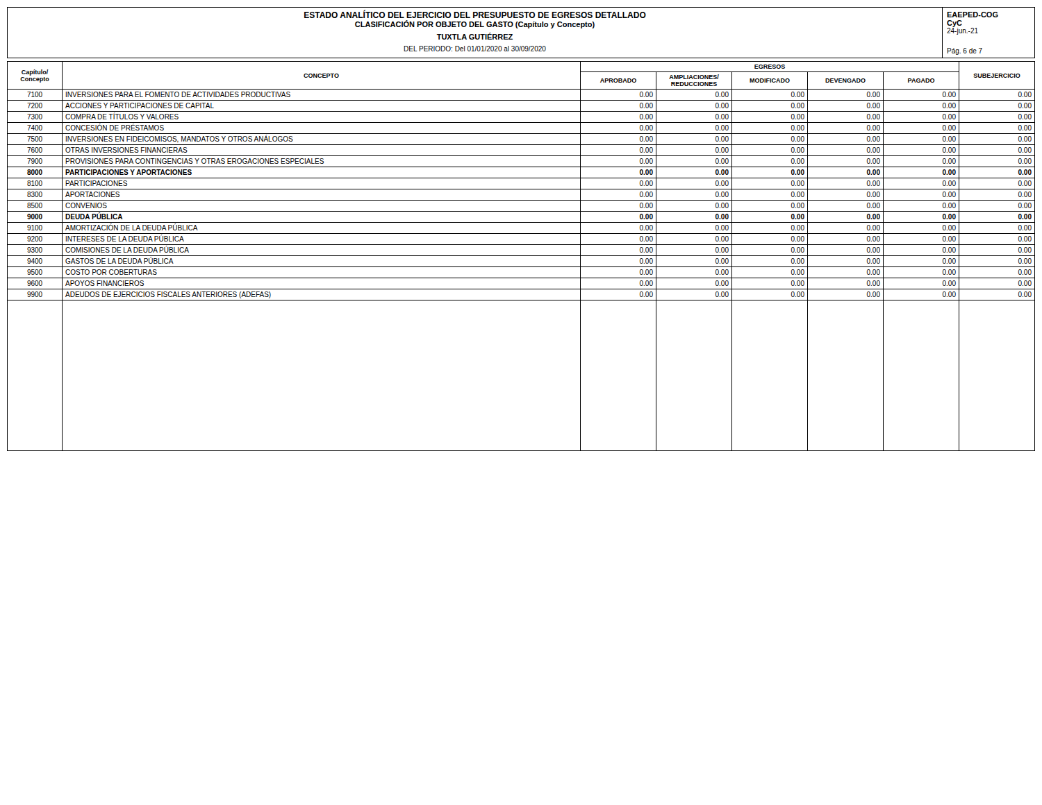| ESTADO ANALÍTICO DEL EJERCICIO DEL PRESUPUESTO DE EGRESOS DETALLADO CLASIFICACIÓN POR OBJETO DEL GASTO (Capítulo y Concepto) TUXTLA GUTIÉRREZ DEL PERIODO: Del 01/01/2020 al 30/09/2020 | EAEPED-COG CyC 24-jun.-21 Pág. 6 de 7 |
| Capítulo/ Concepto | CONCEPTO | EGRESOS | SUBEJERCICIO |
| --- | --- | --- | --- |
| APROBADO | AMPLIACIONES/ REDUCCIONES | MODIFICADO | DEVENGADO | PAGADO |
| 7100 | INVERSIONES PARA EL FOMENTO DE ACTIVIDADES PRODUCTIVAS | 0.00 | 0.00 | 0.00 | 0.00 | 0.00 | 0.00 |
| 7200 | ACCIONES Y PARTICIPACIONES DE CAPITAL | 0.00 | 0.00 | 0.00 | 0.00 | 0.00 | 0.00 |
| 7300 | COMPRA DE TÍTULOS Y VALORES | 0.00 | 0.00 | 0.00 | 0.00 | 0.00 | 0.00 |
| 7400 | CONCESIÓN DE PRÉSTAMOS | 0.00 | 0.00 | 0.00 | 0.00 | 0.00 | 0.00 |
| 7500 | INVERSIONES EN FIDEICOMISOS, MANDATOS Y OTROS ANÁLOGOS | 0.00 | 0.00 | 0.00 | 0.00 | 0.00 | 0.00 |
| 7600 | OTRAS INVERSIONES FINANCIERAS | 0.00 | 0.00 | 0.00 | 0.00 | 0.00 | 0.00 |
| 7900 | PROVISIONES PARA CONTINGENCIAS Y OTRAS EROGACIONES ESPECIALES | 0.00 | 0.00 | 0.00 | 0.00 | 0.00 | 0.00 |
| 8000 | PARTICIPACIONES Y APORTACIONES | 0.00 | 0.00 | 0.00 | 0.00 | 0.00 | 0.00 |
| 8100 | PARTICIPACIONES | 0.00 | 0.00 | 0.00 | 0.00 | 0.00 | 0.00 |
| 8300 | APORTACIONES | 0.00 | 0.00 | 0.00 | 0.00 | 0.00 | 0.00 |
| 8500 | CONVENIOS | 0.00 | 0.00 | 0.00 | 0.00 | 0.00 | 0.00 |
| 9000 | DEUDA PÚBLICA | 0.00 | 0.00 | 0.00 | 0.00 | 0.00 | 0.00 |
| 9100 | AMORTIZACIÓN DE LA DEUDA PÚBLICA | 0.00 | 0.00 | 0.00 | 0.00 | 0.00 | 0.00 |
| 9200 | INTERESES DE LA DEUDA PÚBLICA | 0.00 | 0.00 | 0.00 | 0.00 | 0.00 | 0.00 |
| 9300 | COMISIONES DE LA DEUDA PÚBLICA | 0.00 | 0.00 | 0.00 | 0.00 | 0.00 | 0.00 |
| 9400 | GASTOS DE LA DEUDA PÚBLICA | 0.00 | 0.00 | 0.00 | 0.00 | 0.00 | 0.00 |
| 9500 | COSTO POR COBERTURAS | 0.00 | 0.00 | 0.00 | 0.00 | 0.00 | 0.00 |
| 9600 | APOYOS FINANCIEROS | 0.00 | 0.00 | 0.00 | 0.00 | 0.00 | 0.00 |
| 9900 | ADEUDOS DE EJERCICIOS FISCALES ANTERIORES (ADEFAS) | 0.00 | 0.00 | 0.00 | 0.00 | 0.00 | 0.00 |